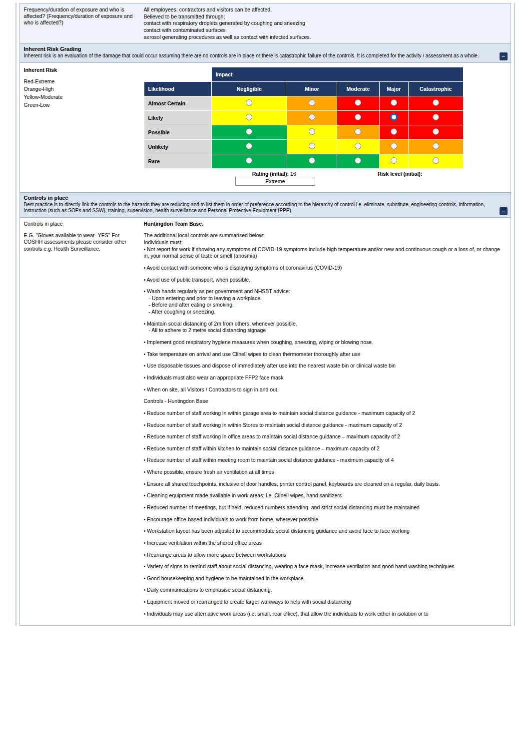Frequency/duration of exposure and who is affected? (Frequency/duration of exposure and who is affected?)
All employees, contractors and visitors can be affected.
Believed to be transmitted through;
contact with respiratory droplets generated by coughing and sneezing
contact with contaminated surfaces
aerosol generating procedures as well as contact with infected surfaces.
Inherent Risk Grading
Inherent risk is an evaluation of the damage that could occur assuming there are no controls are in place or there is catastrophic failure of the controls. It is completed for the activity / assessment as a whole.
–
Inherent Risk
Red-Extreme
Orange-High
Yellow-Moderate
Green-Low
| | Impact |
| --- | --- |
| Likelihood | Negligible | Minor | Moderate | Major | Catastrophic |
| Almost Certain | | | | | |
| Likely | | | | | |
| Possible | | | | | |
| Unlikely | | | | | |
| Rare | | | | | |
| | Rating (initial): 16 Extreme | Risk level (initial): |
Controls in place
Best practice is to directly link the controls to the hazards they are reducing and to list them in order of preference according to the hierarchy of control i.e. eliminate, substitute, engineering controls, information, instruction (such as SOPs and SSW), training, supervision, health surveillance and Personal Protective Equipment (PPE).
–
Controls in place
E.G. "Gloves available to wear- YES" For COSHH assessments please consider other controls e.g. Health Surveillance.
Huntingdon Team Base.
The additional local controls are summarised below:
Individuals must;
• Not report for work if showing any symptoms of COVID-19 symptoms include high temperature and/or new and continuous cough or a loss of, or change in, your normal sense of taste or smell (anosmia)
• Avoid contact with someone who is displaying symptoms of coronavirus (COVID-19)
• Avoid use of public transport, when possible.
• Wash hands regularly as per government and NHSBT advice:
- Upon entering and prior to leaving a workplace.
- Before and after eating or smoking.
- After coughing or sneezing.
• Maintain social distancing of 2m from others, whenever possible.
- All to adhere to 2 metre social distancing signage
• Implement good respiratory hygiene measures when coughing, sneezing, wiping or blowing nose.
• Take temperature on arrival and use Clinell wipes to clean thermometer thoroughly after use
• Use disposable tissues and dispose of immediately after use into the nearest waste bin or clinical waste bin
• Individuals must also wear an appropriate FFP2 face mask
• When on site, all Visitors / Contractors to sign in and out.
Controls - Huntingdon Base
• Reduce number of staff working in within garage area to maintain social distance guidance - maximum capacity of 2
• Reduce number of staff working in within Stores to maintain social distance guidance - maximum capacity of 2
• Reduce number of staff working in office areas to maintain social distance guidance – maximum capacity of 2
• Reduce number of staff within kitchen to maintain social distance guidance – maximum capacity of 2
• Reduce number of staff within meeting room to maintain social distance guidance - maximum capacity of 4
• Where possible, ensure fresh air ventilation at all times
• Ensure all shared touchpoints, inclusive of door handles, printer control panel, keyboards are cleaned on a regular, daily basis.
• Cleaning equipment made available in work areas; i.e. Clinell wipes, hand sanitizers
• Reduced number of meetings, but if held, reduced numbers attending, and strict social distancing must be maintained
• Encourage office-based individuals to work from home, wherever possible
• Workstation layout has been adjusted to accommodate social distancing guidance and avoid face to face working
• Increase ventilation within the shared office areas
• Rearrange areas to allow more space between workstations
• Variety of signs to remind staff about social distancing, wearing a face mask, increase ventilation and good hand washing techniques.
• Good housekeeping and hygiene to be maintained in the workplace.
• Daily communications to emphasise social distancing.
• Equipment moved or rearranged to create larger walkways to help with social distancing
• Individuals may use alternative work areas (i.e. small, rear office), that allow the individuals to work either in isolation or to